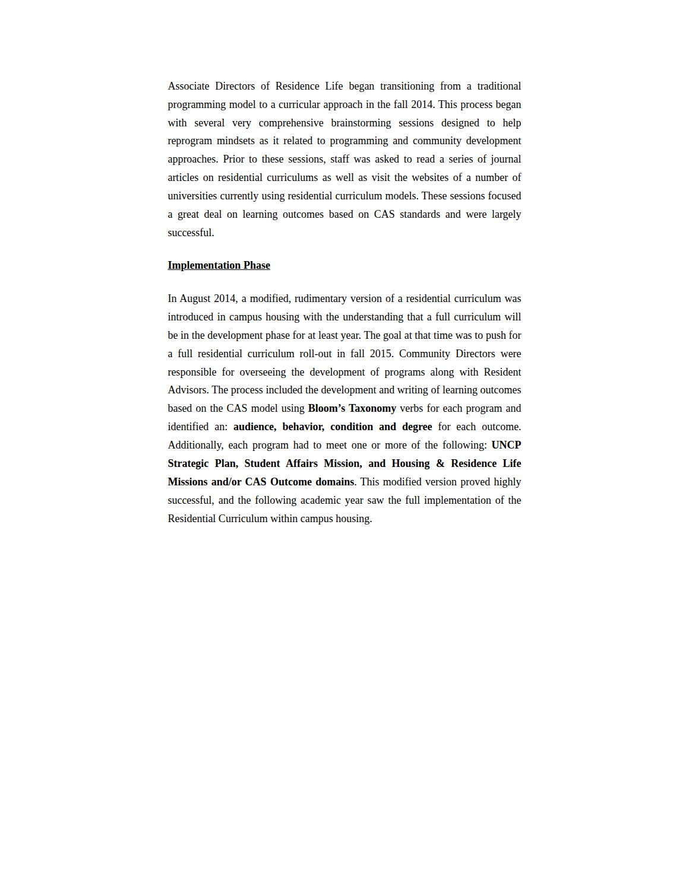Associate Directors of Residence Life began transitioning from a traditional programming model to a curricular approach in the fall 2014. This process began with several very comprehensive brainstorming sessions designed to help reprogram mindsets as it related to programming and community development approaches. Prior to these sessions, staff was asked to read a series of journal articles on residential curriculums as well as visit the websites of a number of universities currently using residential curriculum models. These sessions focused a great deal on learning outcomes based on CAS standards and were largely successful.
Implementation Phase
In August 2014, a modified, rudimentary version of a residential curriculum was introduced in campus housing with the understanding that a full curriculum will be in the development phase for at least year. The goal at that time was to push for a full residential curriculum roll-out in fall 2015. Community Directors were responsible for overseeing the development of programs along with Resident Advisors. The process included the development and writing of learning outcomes based on the CAS model using Bloom’s Taxonomy verbs for each program and identified an: audience, behavior, condition and degree for each outcome. Additionally, each program had to meet one or more of the following: UNCP Strategic Plan, Student Affairs Mission, and Housing & Residence Life Missions and/or CAS Outcome domains. This modified version proved highly successful, and the following academic year saw the full implementation of the Residential Curriculum within campus housing.